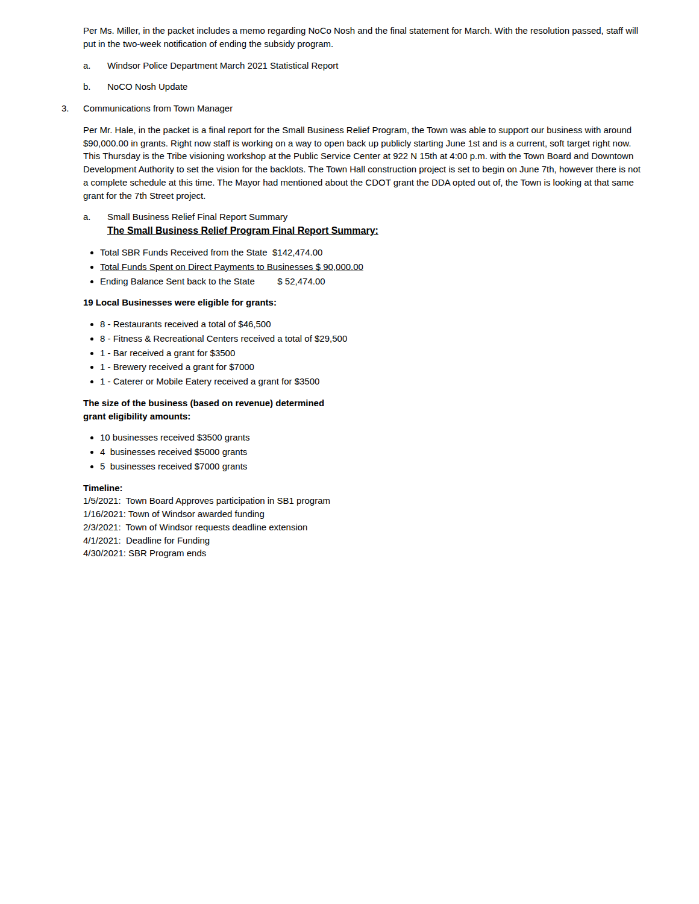Per Ms. Miller, in the packet includes a memo regarding NoCo Nosh and the final statement for March. With the resolution passed, staff will put in the two-week notification of ending the subsidy program.
a.
Windsor Police Department March 2021 Statistical Report
b.
NoCO Nosh Update
3.
Communications from Town Manager
Per Mr. Hale, in the packet is a final report for the Small Business Relief Program, the Town was able to support our business with around $90,000.00 in grants. Right now staff is working on a way to open back up publicly starting June 1st and is a current, soft target right now. This Thursday is the Tribe visioning workshop at the Public Service Center at 922 N 15th at 4:00 p.m. with the Town Board and Downtown Development Authority to set the vision for the backlots. The Town Hall construction project is set to begin on June 7th, however there is not a complete schedule at this time. The Mayor had mentioned about the CDOT grant the DDA opted out of, the Town is looking at that same grant for the 7th Street project.
a.
Small Business Relief Final Report Summary
The Small Business Relief Program Final Report Summary:
Total SBR Funds Received from the State $142,474.00
Total Funds Spent on Direct Payments to Businesses $ 90,000.00
Ending Balance Sent back to the State $ 52,474.00
19 Local Businesses were eligible for grants:
8 - Restaurants received a total of $46,500
8 - Fitness & Recreational Centers received a total of $29,500
1 - Bar received a grant for $3500
1 - Brewery received a grant for $7000
1 - Caterer or Mobile Eatery received a grant for $3500
The size of the business (based on revenue) determined
grant eligibility amounts:
10 businesses received $3500 grants
4 businesses received $5000 grants
5 businesses received $7000 grants
Timeline:
1/5/2021: Town Board Approves participation in SB1 program
1/16/2021: Town of Windsor awarded funding
2/3/2021: Town of Windsor requests deadline extension
4/1/2021: Deadline for Funding
4/30/2021: SBR Program ends